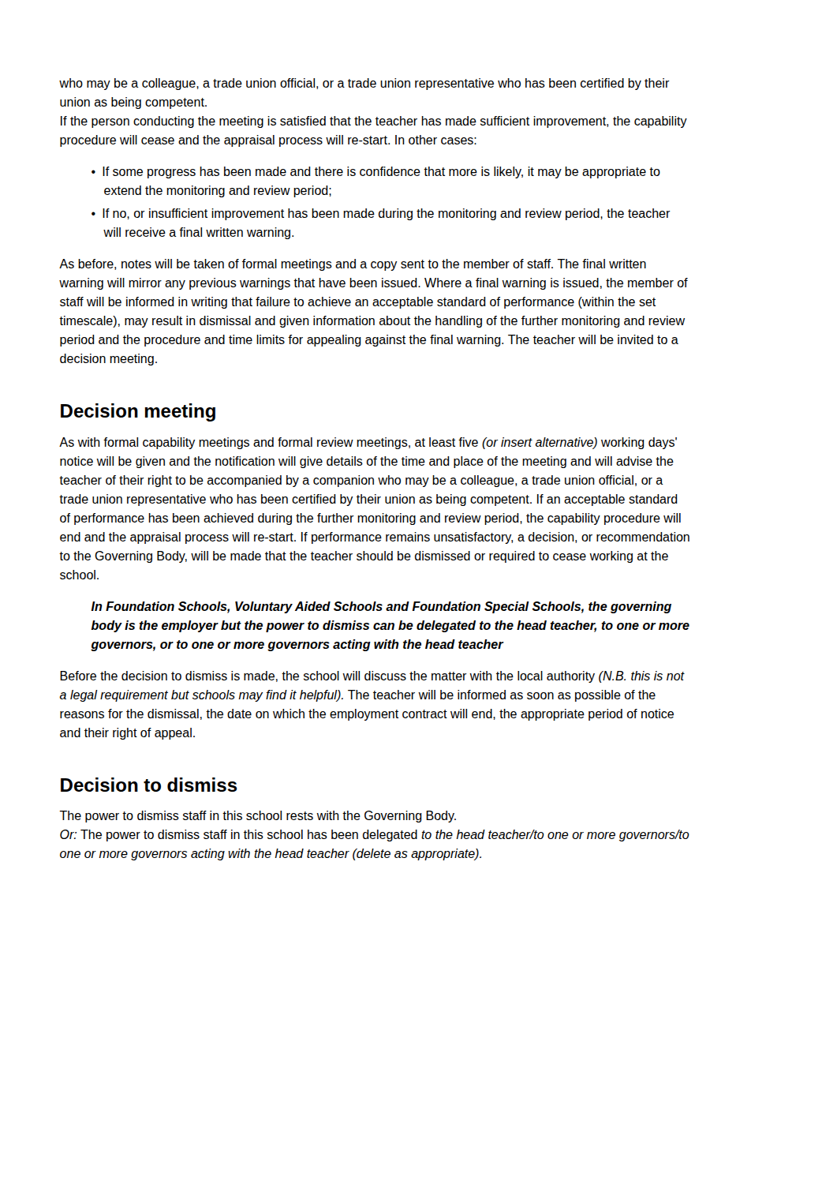who may be a colleague, a trade union official, or a trade union representative who has been certified by their union as being competent.
If the person conducting the meeting is satisfied that the teacher has made sufficient improvement, the capability procedure will cease and the appraisal process will re-start. In other cases:
If some progress has been made and there is confidence that more is likely, it may be appropriate to extend the monitoring and review period;
If no, or insufficient improvement has been made during the monitoring and review period, the teacher will receive a final written warning.
As before, notes will be taken of formal meetings and a copy sent to the member of staff. The final written warning will mirror any previous warnings that have been issued. Where a final warning is issued, the member of staff will be informed in writing that failure to achieve an acceptable standard of performance (within the set timescale), may result in dismissal and given information about the handling of the further monitoring and review period and the procedure and time limits for appealing against the final warning. The teacher will be invited to a decision meeting.
Decision meeting
As with formal capability meetings and formal review meetings, at least five (or insert alternative) working days' notice will be given and the notification will give details of the time and place of the meeting and will advise the teacher of their right to be accompanied by a companion who may be a colleague, a trade union official, or a trade union representative who has been certified by their union as being competent. If an acceptable standard of performance has been achieved during the further monitoring and review period, the capability procedure will end and the appraisal process will re-start. If performance remains unsatisfactory, a decision, or recommendation to the Governing Body, will be made that the teacher should be dismissed or required to cease working at the school.
In Foundation Schools, Voluntary Aided Schools and Foundation Special Schools, the governing body is the employer but the power to dismiss can be delegated to the head teacher, to one or more governors, or to one or more governors acting with the head teacher
Before the decision to dismiss is made, the school will discuss the matter with the local authority (N.B. this is not a legal requirement but schools may find it helpful). The teacher will be informed as soon as possible of the reasons for the dismissal, the date on which the employment contract will end, the appropriate period of notice and their right of appeal.
Decision to dismiss
The power to dismiss staff in this school rests with the Governing Body.
Or: The power to dismiss staff in this school has been delegated to the head teacher/to one or more governors/to one or more governors acting with the head teacher (delete as appropriate).